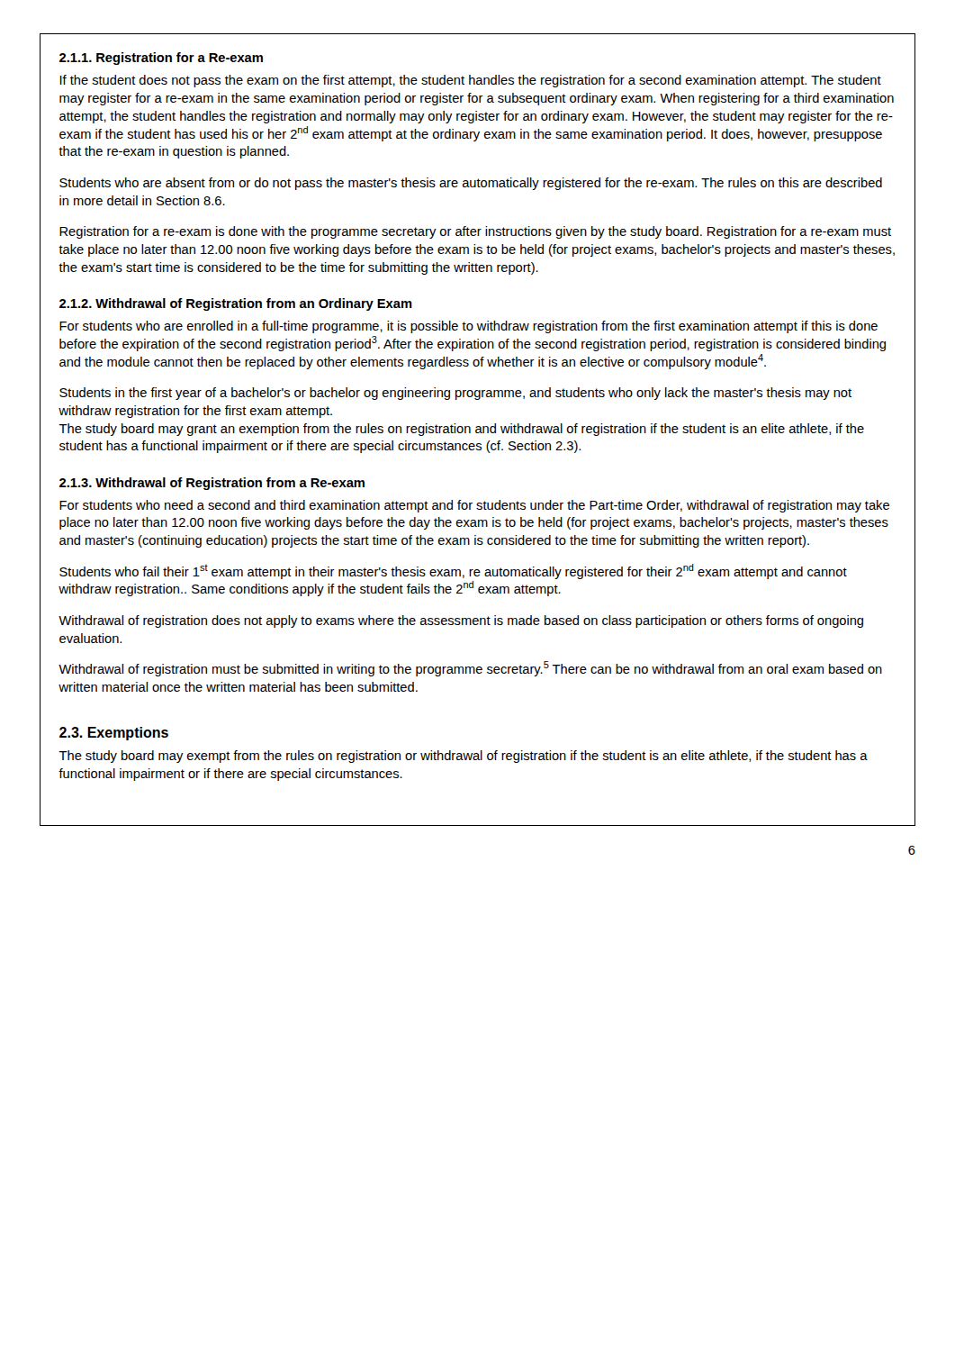2.1.1. Registration for a Re-exam
If the student does not pass the exam on the first attempt, the student handles the registration for a second examination attempt. The student may register for a re-exam in the same examination period or register for a subsequent ordinary exam. When registering for a third examination attempt, the student handles the registration and normally may only register for an ordinary exam. However, the student may register for the re-exam if the student has used his or her 2nd exam attempt at the ordinary exam in the same examination period. It does, however, presuppose that the re-exam in question is planned.
Students who are absent from or do not pass the master's thesis are automatically registered for the re-exam. The rules on this are described in more detail in Section 8.6.
Registration for a re-exam is done with the programme secretary or after instructions given by the study board. Registration for a re-exam must take place no later than 12.00 noon five working days before the exam is to be held (for project exams, bachelor's projects and master's theses, the exam's start time is considered to be the time for submitting the written report).
2.1.2. Withdrawal of Registration from an Ordinary Exam
For students who are enrolled in a full-time programme, it is possible to withdraw registration from the first examination attempt if this is done before the expiration of the second registration period3. After the expiration of the second registration period, registration is considered binding and the module cannot then be replaced by other elements regardless of whether it is an elective or compulsory module4.
Students in the first year of a bachelor's or bachelor og engineering programme, and students who only lack the master's thesis may not withdraw registration for the first exam attempt.
The study board may grant an exemption from the rules on registration and withdrawal of registration if the student is an elite athlete, if the student has a functional impairment or if there are special circumstances (cf. Section 2.3).
2.1.3. Withdrawal of Registration from a Re-exam
For students who need a second and third examination attempt and for students under the Part-time Order, withdrawal of registration may take place no later than 12.00 noon five working days before the day the exam is to be held (for project exams, bachelor's projects, master's theses and master's (continuing education) projects the start time of the exam is considered to the time for submitting the written report).
Students who fail their 1st exam attempt in their master's thesis exam, re automatically registered for their 2nd exam attempt and cannot withdraw registration.. Same conditions apply if the student fails the 2nd exam attempt.
Withdrawal of registration does not apply to exams where the assessment is made based on class participation or others forms of ongoing evaluation.
Withdrawal of registration must be submitted in writing to the programme secretary.5 There can be no withdrawal from an oral exam based on written material once the written material has been submitted.
2.3. Exemptions
The study board may exempt from the rules on registration or withdrawal of registration if the student is an elite athlete, if the student has a functional impairment or if there are special circumstances.
6